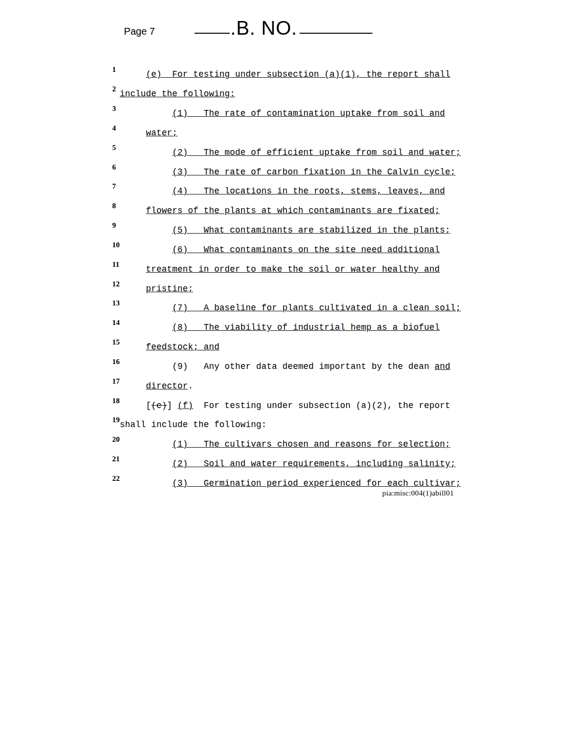Page 7
.B. NO.
| 1 | (e) For testing under subsection (a)(1), the report shall |
| 2 | include the following: |
| 3 | (1) The rate of contamination uptake from soil and |
| 4 | water; |
| 5 | (2) The mode of efficient uptake from soil and water; |
| 6 | (3) The rate of carbon fixation in the Calvin cycle; |
| 7 | (4) The locations in the roots, stems, leaves, and |
| 8 | flowers of the plants at which contaminants are fixated; |
| 9 | (5) What contaminants are stabilized in the plants; |
| 10 | (6) What contaminants on the site need additional |
| 11 | treatment in order to make the soil or water healthy and |
| 12 | pristine; |
| 13 | (7) A baseline for plants cultivated in a clean soil; |
| 14 | (8) The viability of industrial hemp as a biofuel |
| 15 | feedstock; and |
| 16 | (9) Any other data deemed important by the dean and |
| 17 | director . |
| 18 | [ (e) ] (f) For testing under subsection (a)(2), the report |
| 19 | shall include the following: |
| 20 | (1) The cultivars chosen and reasons for selection; |
| 21 | (2) Soil and water requirements, including salinity; |
| 22 | (3) Germination period experienced for each cultivar; |
pia:misc:004(1)abill01